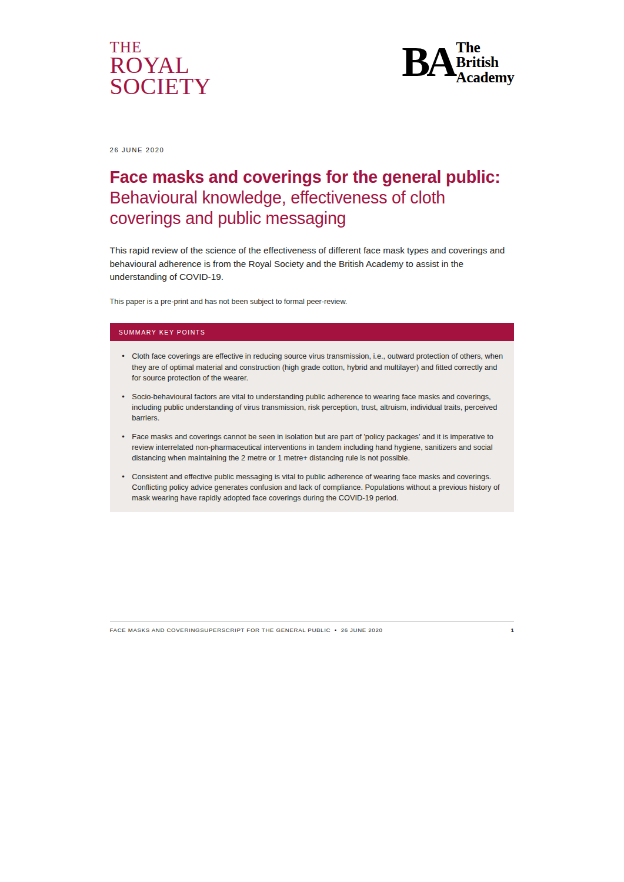THE
ROYAL
SOCIETY
BA
The
British
Academy
26 JUNE 2020
Face masks and coverings for the general public:
Behavioural knowledge, effectiveness of cloth coverings and public messaging
This rapid review of the science of the effectiveness of different face mask types and coverings and behavioural adherence is from the Royal Society and the British Academy to assist in the understanding of COVID-19.
This paper is a pre-print and has not been subject to formal peer-review.
SUMMARY KEY POINTS
Cloth face coverings are effective in reducing source virus transmission, i.e., outward protection of others, when they are of optimal material and construction (high grade cotton, hybrid and multilayer) and fitted correctly and for source protection of the wearer.
Socio-behavioural factors are vital to understanding public adherence to wearing face masks and coverings, including public understanding of virus transmission, risk perception, trust, altruism, individual traits, perceived barriers.
Face masks and coverings cannot be seen in isolation but are part of 'policy packages' and it is imperative to review interrelated non-pharmaceutical interventions in tandem including hand hygiene, sanitizers and social distancing when maintaining the 2 metre or 1 metre+ distancing rule is not possible.
Consistent and effective public messaging is vital to public adherence of wearing face masks and coverings. Conflicting policy advice generates confusion and lack of compliance. Populations without a previous history of mask wearing have rapidly adopted face coverings during the COVID-19 period.
FACE MASKS AND COVERINGSUPERSCRIPT FOR THE GENERAL PUBLIC • 26 JUNE 2020
1